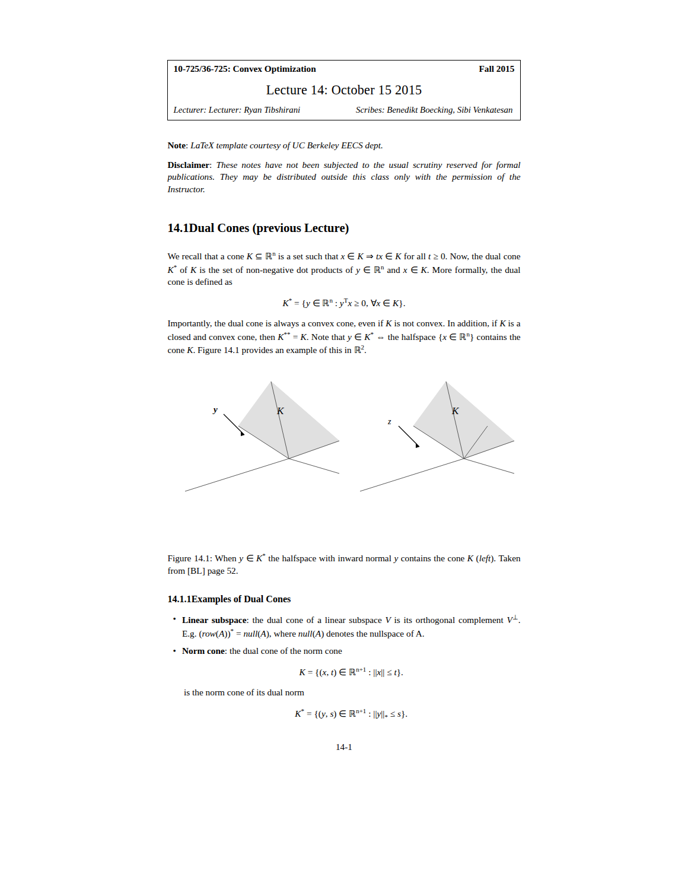10-725/36-725: Convex Optimization Fall 2015
Lecture 14: October 15 2015
Lecturer: Lecturer: Ryan Tibshirani Scribes: Benedikt Boecking, Sibi Venkatesan
Note: LaTeX template courtesy of UC Berkeley EECS dept.
Disclaimer: These notes have not been subjected to the usual scrutiny reserved for formal publications. They may be distributed outside this class only with the permission of the Instructor.
14.1 Dual Cones (previous Lecture)
We recall that a cone K ⊆ ℝn is a set such that x ∈ K ⇒ tx ∈ K for all t ≥ 0. Now, the dual cone K* of K is the set of non-negative dot products of y ∈ ℝn and x ∈ K. More formally, the dual cone is defined as
K* = {y ∈ ℝn : yTx ≥ 0, ∀x ∈ K}.
Importantly, the dual cone is always a convex cone, even if K is not convex. In addition, if K is a closed and convex cone, then K** = K. Note that y ∈ K* ⇔ the halfspace {x ∈ ℝn} contains the cone K. Figure 14.1 provides an example of this in ℝ2.
y K z K
Figure 14.1: When y ∈ K* the halfspace with inward normal y contains the cone K (left). Taken from [BL] page 52.
14.1.1 Examples of Dual Cones
Linear subspace: the dual cone of a linear subspace V is its orthogonal complement V⊥. E.g. (row(A))* = null(A), where null(A) denotes the nullspace of A.
Norm cone: the dual cone of the norm cone
K = {(x, t) ∈ ℝn+1 : ||x|| ≤ t}.
is the norm cone of its dual norm
K* = {(y, s) ∈ ℝn+1 : ||y||* ≤ s}.
14-1